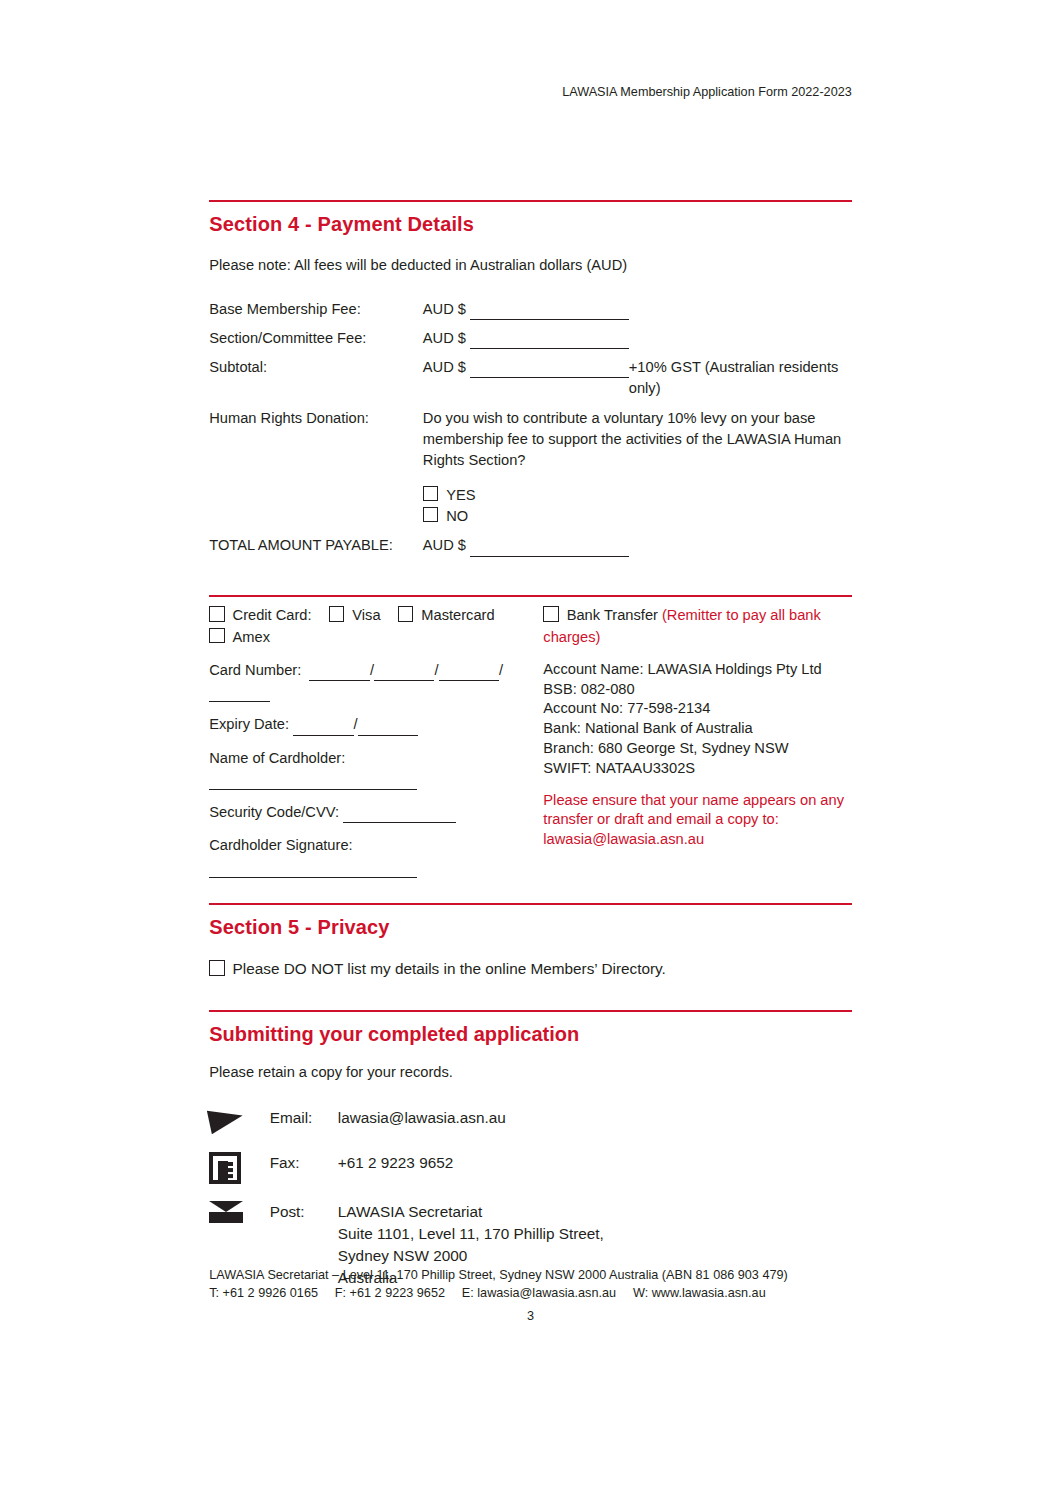LAWASIA Membership Application Form 2022-2023
Section 4 - Payment Details
Please note: All fees will be deducted in Australian dollars (AUD)
| Base Membership Fee: | AUD $ | |
| Section/Committee Fee: | AUD $ | |
| Subtotal: | AUD $ | +10% GST (Australian residents only) |
| Human Rights Donation: | Do you wish to contribute a voluntary 10% levy on your base membership fee to support the activities of the LAWASIA Human Rights Section? YES NO |
| TOTAL AMOUNT PAYABLE: | AUD $ | |
| Credit Card: Visa Mastercard Amex Card Number: / / / Expiry Date: / Name of Cardholder: Security Code/CVV: Cardholder Signature: | Bank Transfer (Remitter to pay all bank charges) Account Name: LAWASIA Holdings Pty Ltd BSB: 082-080 Account No: 77-598-2134 Bank: National Bank of Australia Branch: 680 George St, Sydney NSW SWIFT: NATAAU3302S Please ensure that your name appears on any transfer or draft and email a copy to: lawasia@lawasia.asn.au |
Section 5 - Privacy
Please DO NOT list my details in the online Members’ Directory.
Submitting your completed application
Please retain a copy for your records.
| | Email: | lawasia@lawasia.asn.au |
| | Fax: | +61 2 9223 9652 |
| | Post: | LAWASIA Secretariat Suite 1101, Level 11, 170 Phillip Street, Sydney NSW 2000 Australia |
LAWASIA Secretariat – Level 11, 170 Phillip Street, Sydney NSW 2000 Australia (ABN 81 086 903 479)
T: +61 2 9926 0165 F: +61 2 9223 9652 E: lawasia@lawasia.asn.au W: www.lawasia.asn.au
3